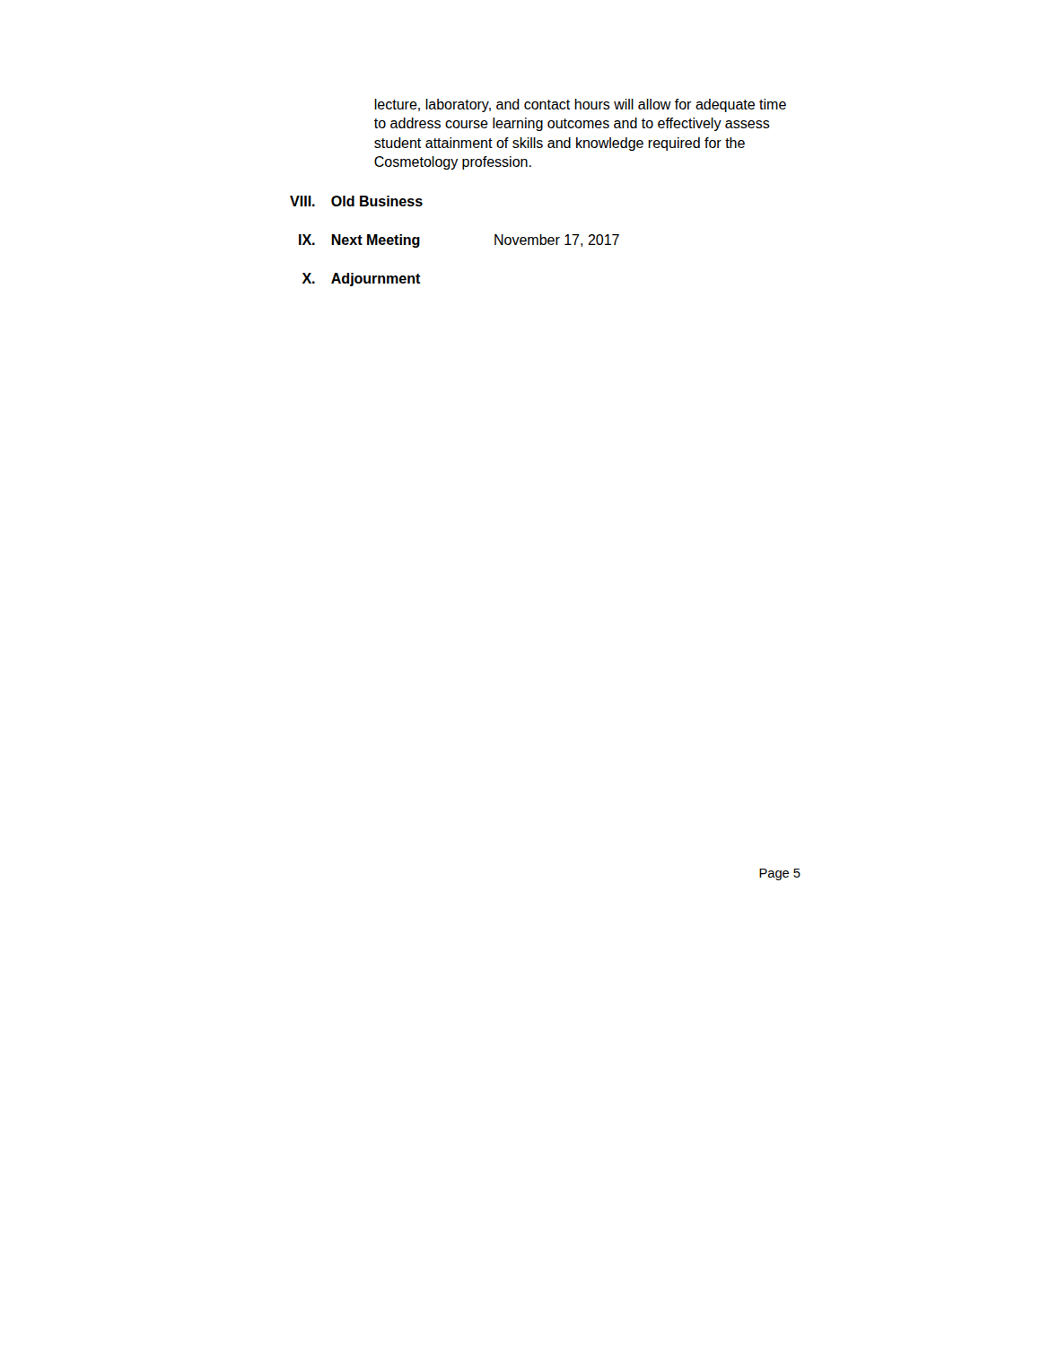lecture, laboratory, and contact hours will allow for adequate time to address course learning outcomes and to effectively assess student attainment of skills and knowledge required for the Cosmetology profession.
VIII.
Old Business
IX.
Next MeetingNovember 17, 2017
X.
Adjournment
Page 5